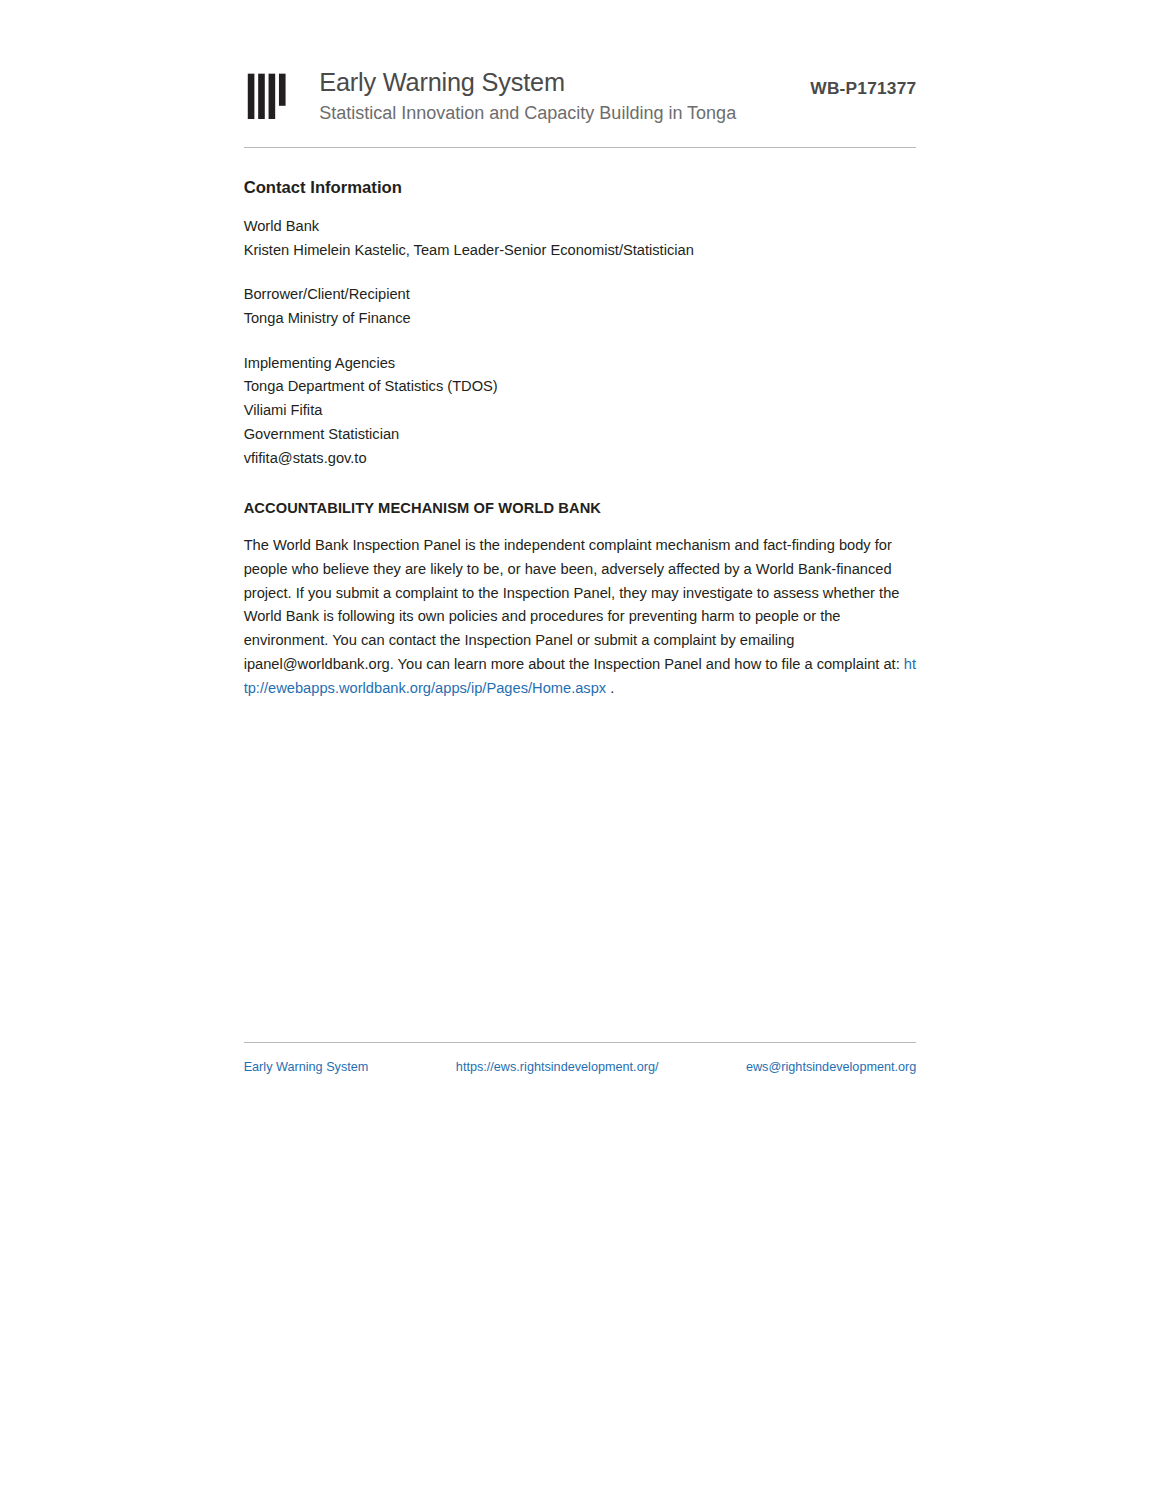Early Warning System
Statistical Innovation and Capacity Building in Tonga
WB-P171377
Contact Information
World Bank
Kristen Himelein Kastelic, Team Leader-Senior Economist/Statistician
Borrower/Client/Recipient
Tonga Ministry of Finance
Implementing Agencies
Tonga Department of Statistics (TDOS)
Viliami Fifita
Government Statistician
vfifita@stats.gov.to
ACCOUNTABILITY MECHANISM OF WORLD BANK
The World Bank Inspection Panel is the independent complaint mechanism and fact-finding body for people who believe they are likely to be, or have been, adversely affected by a World Bank-financed project. If you submit a complaint to the Inspection Panel, they may investigate to assess whether the World Bank is following its own policies and procedures for preventing harm to people or the environment. You can contact the Inspection Panel or submit a complaint by emailing ipanel@worldbank.org. You can learn more about the Inspection Panel and how to file a complaint at: http://ewebapps.worldbank.org/apps/ip/Pages/Home.aspx .
Early Warning System
https://ews.rightsindevelopment.org/
ews@rightsindevelopment.org